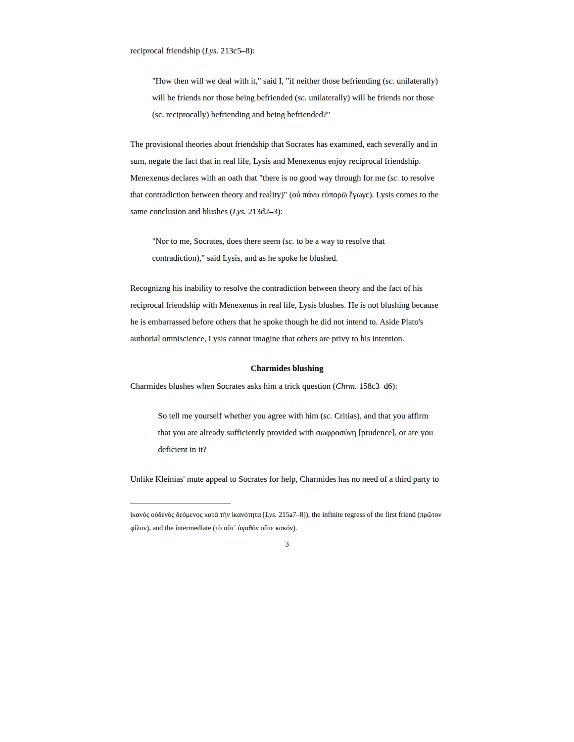reciprocal friendship (Lys. 213c5–8):
"How then will we deal with it," said I, "if neither those befriending (sc. unilaterally) will be friends nor those being befriended (sc. unilaterally) will be friends nor those (sc. reciprocally) befriending and being befriended?"
The provisional theories about friendship that Socrates has examined, each severally and in sum, negate the fact that in real life, Lysis and Menexenus enjoy reciprocal friendship. Menexenus declares with an oath that "there is no good way through for me (sc. to resolve that contradiction between theory and reality)" (οὐ πάνυ εὐπορῶ ἔγωγε). Lysis comes to the same conclusion and blushes (Lys. 213d2–3):
"Nor to me, Socrates, does there seem (sc. to be a way to resolve that contradiction)," said Lysis, and as he spoke he blushed.
Recognizng his inability to resolve the contradiction between theory and the fact of his reciprocal friendship with Menexenus in real life, Lysis blushes. He is not blushing because he is embarrassed before others that he spoke though he did not intend to. Aside Plato's authorial omniscience, Lysis cannot imagine that others are privy to his intention.
Charmides blushing
Charmides blushes when Socrates asks him a trick question (Chrm. 158c3–d6):
So tell me yourself whether you agree with him (sc. Critias), and that you affirm that you are already sufficiently provided with σωφροσύνη [prudence], or are you deficient in it?
Unlike Kleinias' mute appeal to Socrates for help, Charmides has no need of a third party to
ἱκανὸς οὐδενὸς δεόμενος κατὰ τὴν ἱκανότητα [Lys. 215a7–8]), the infinite regress of the first friend (πρῶτον φίλον), and the intermediate (τὸ οὔτ᾽ ἀγαθὸν οὔτε κακόν).
3